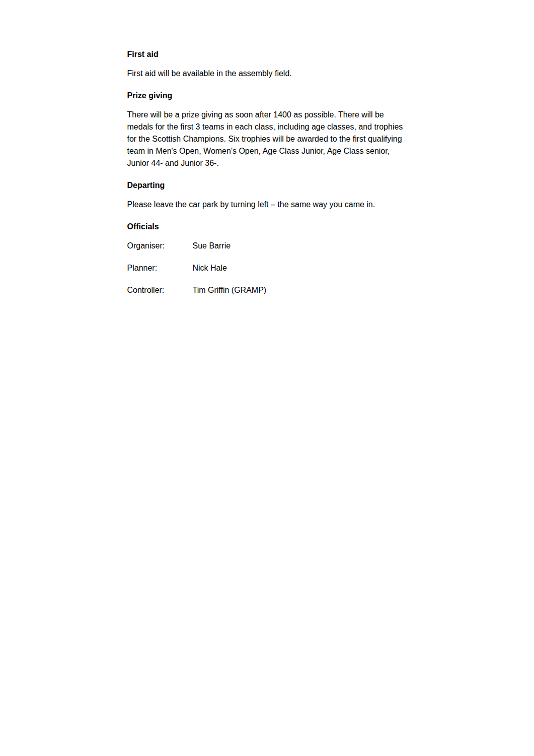First aid
First aid will be available in the assembly field.
Prize giving
There will be a prize giving as soon after 1400 as possible. There will be medals for the first 3 teams in each class, including age classes, and trophies for the Scottish Champions. Six trophies will be awarded to the first qualifying team in Men's Open, Women's Open, Age Class Junior, Age Class senior, Junior 44- and Junior 36-.
Departing
Please leave the car park by turning left – the same way you came in.
Officials
Organiser:
Sue Barrie
Planner:
Nick Hale
Controller:
Tim Griffin (GRAMP)